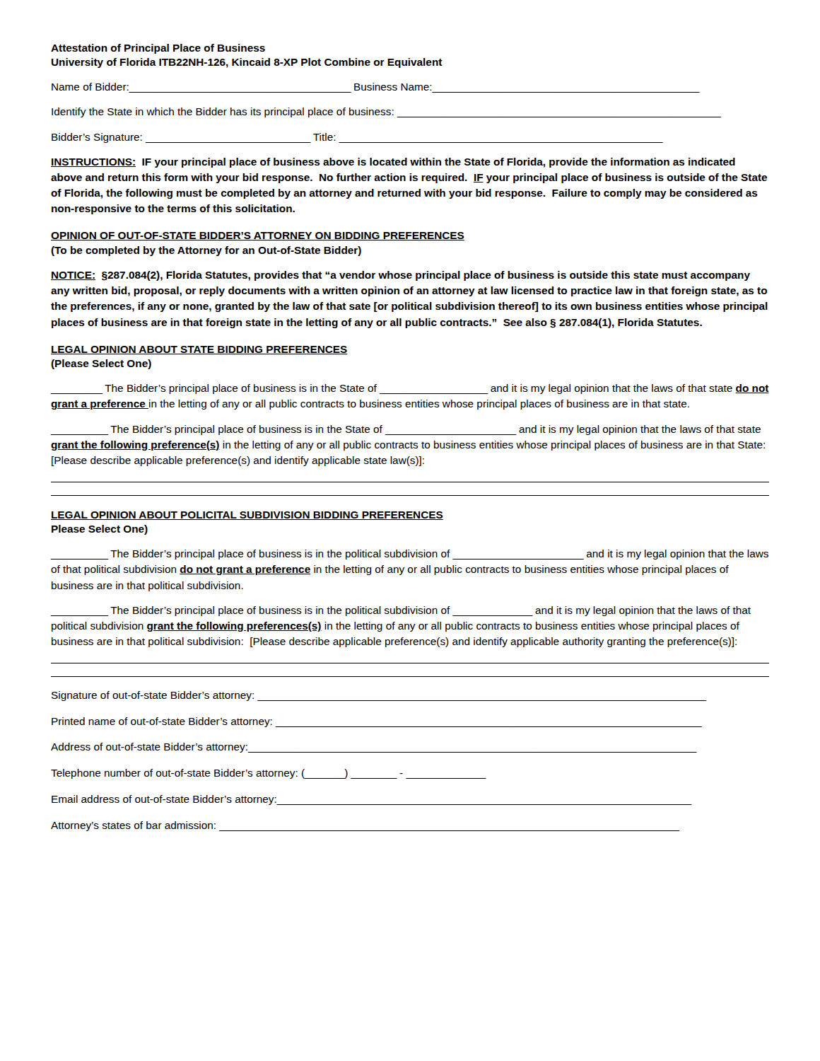Attestation of Principal Place of Business
University of Florida ITB22NH-126, Kincaid 8-XP Plot Combine or Equivalent
Name of Bidder:_______________________________________ Business Name:_______________________________________________
Identify the State in which the Bidder has its principal place of business: _________________________________________________________
Bidder’s Signature: _____________________________ Title: _________________________________________________________
INSTRUCTIONS: IF your principal place of business above is located within the State of Florida, provide the information as indicated above and return this form with your bid response. No further action is required. IF your principal place of business is outside of the State of Florida, the following must be completed by an attorney and returned with your bid response. Failure to comply may be considered as non-responsive to the terms of this solicitation.
OPINION OF OUT-OF-STATE BIDDER’S ATTORNEY ON BIDDING PREFERENCES
(To be completed by the Attorney for an Out-of-State Bidder)
NOTICE: §287.084(2), Florida Statutes, provides that “a vendor whose principal place of business is outside this state must accompany any written bid, proposal, or reply documents with a written opinion of an attorney at law licensed to practice law in that foreign state, as to the preferences, if any or none, granted by the law of that sate [or political subdivision thereof] to its own business entities whose principal places of business are in that foreign state in the letting of any or all public contracts.” See also § 287.084(1), Florida Statutes.
LEGAL OPINION ABOUT STATE BIDDING PREFERENCES
(Please Select One)
_________ The Bidder’s principal place of business is in the State of ___________________ and it is my legal opinion that the laws of that state do not grant a preference in the letting of any or all public contracts to business entities whose principal places of business are in that state.
__________ The Bidder’s principal place of business is in the State of _______________________ and it is my legal opinion that the laws of that state grant the following preference(s) in the letting of any or all public contracts to business entities whose principal places of business are in that State: [Please describe applicable preference(s) and identify applicable state law(s)]:
LEGAL OPINION ABOUT POLICITAL SUBDIVISION BIDDING PREFERENCES
Please Select One)
__________ The Bidder’s principal place of business is in the political subdivision of _______________________ and it is my legal opinion that the laws of that political subdivision do not grant a preference in the letting of any or all public contracts to business entities whose principal places of business are in that political subdivision.
__________ The Bidder’s principal place of business is in the political subdivision of ______________ and it is my legal opinion that the laws of that political subdivision grant the following preferences(s) in the letting of any or all public contracts to business entities whose principal places of business are in that political subdivision: [Please describe applicable preference(s) and identify applicable authority granting the preference(s)]:
Signature of out-of-state Bidder’s attorney: _______________________________________________________________________________
Printed name of out-of-state Bidder’s attorney: ___________________________________________________________________________
Address of out-of-state Bidder’s attorney:_______________________________________________________________________________
Telephone number of out-of-state Bidder’s attorney: (_______) ________ - ______________
Email address of out-of-state Bidder’s attorney:_________________________________________________________________________
Attorney’s states of bar admission: _________________________________________________________________________________